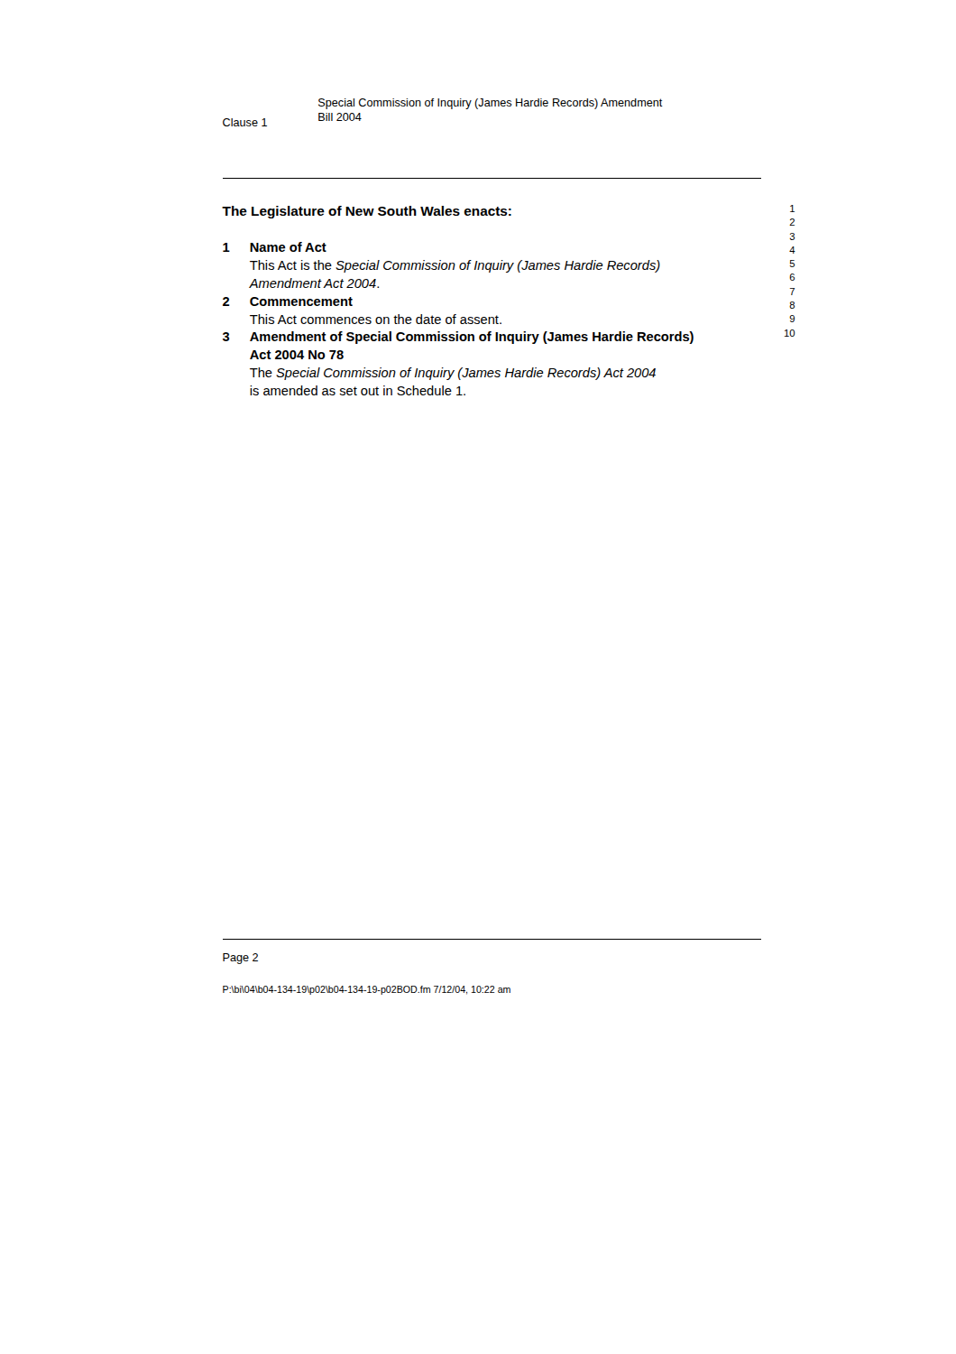Clause 1
Special Commission of Inquiry (James Hardie Records) Amendment
Bill 2004
1
2
3
4
5
6
7
8
9
10
The Legislature of New South Wales enacts:
1
Name of Act
This Act is the Special Commission of Inquiry (James Hardie Records)
Amendment Act 2004.
2
Commencement
This Act commences on the date of assent.
3
Amendment of Special Commission of Inquiry (James Hardie Records)
Act 2004 No 78
The Special Commission of Inquiry (James Hardie Records) Act 2004
is amended as set out in Schedule 1.
Page 2
P:\bi\04\b04-134-19\p02\b04-134-19-p02BOD.fm 7/12/04, 10:22 am